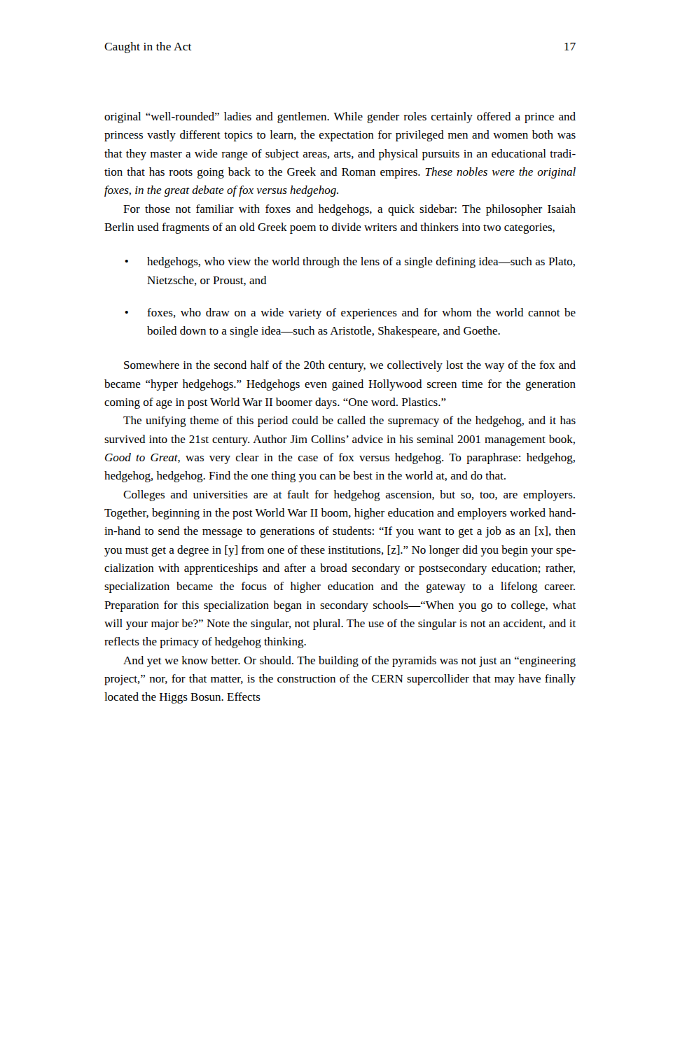Caught in the Act 17
original “well-rounded” ladies and gentlemen. While gender roles certainly offered a prince and princess vastly different topics to learn, the expectation for privileged men and women both was that they master a wide range of subject areas, arts, and physical pursuits in an educational tradition that has roots going back to the Greek and Roman empires. These nobles were the original foxes, in the great debate of fox versus hedgehog.
For those not familiar with foxes and hedgehogs, a quick sidebar: The philosopher Isaiah Berlin used fragments of an old Greek poem to divide writers and thinkers into two categories,
hedgehogs, who view the world through the lens of a single defining idea—such as Plato, Nietzsche, or Proust, and
foxes, who draw on a wide variety of experiences and for whom the world cannot be boiled down to a single idea—such as Aristotle, Shakespeare, and Goethe.
Somewhere in the second half of the 20th century, we collectively lost the way of the fox and became “hyper hedgehogs.” Hedgehogs even gained Hollywood screen time for the generation coming of age in post World War II boomer days. “One word. Plastics.”
The unifying theme of this period could be called the supremacy of the hedgehog, and it has survived into the 21st century. Author Jim Collins’ advice in his seminal 2001 management book, Good to Great, was very clear in the case of fox versus hedgehog. To paraphrase: hedgehog, hedgehog, hedgehog. Find the one thing you can be best in the world at, and do that.
Colleges and universities are at fault for hedgehog ascension, but so, too, are employers. Together, beginning in the post World War II boom, higher education and employers worked hand-in-hand to send the message to generations of students: “If you want to get a job as an [x], then you must get a degree in [y] from one of these institutions, [z].” No longer did you begin your specialization with apprenticeships and after a broad secondary or postsecondary education; rather, specialization became the focus of higher education and the gateway to a lifelong career. Preparation for this specialization began in secondary schools—“When you go to college, what will your major be?” Note the singular, not plural. The use of the singular is not an accident, and it reflects the primacy of hedgehog thinking.
And yet we know better. Or should. The building of the pyramids was not just an “engineering project,” nor, for that matter, is the construction of the CERN supercollider that may have finally located the Higgs Bosun. Effects